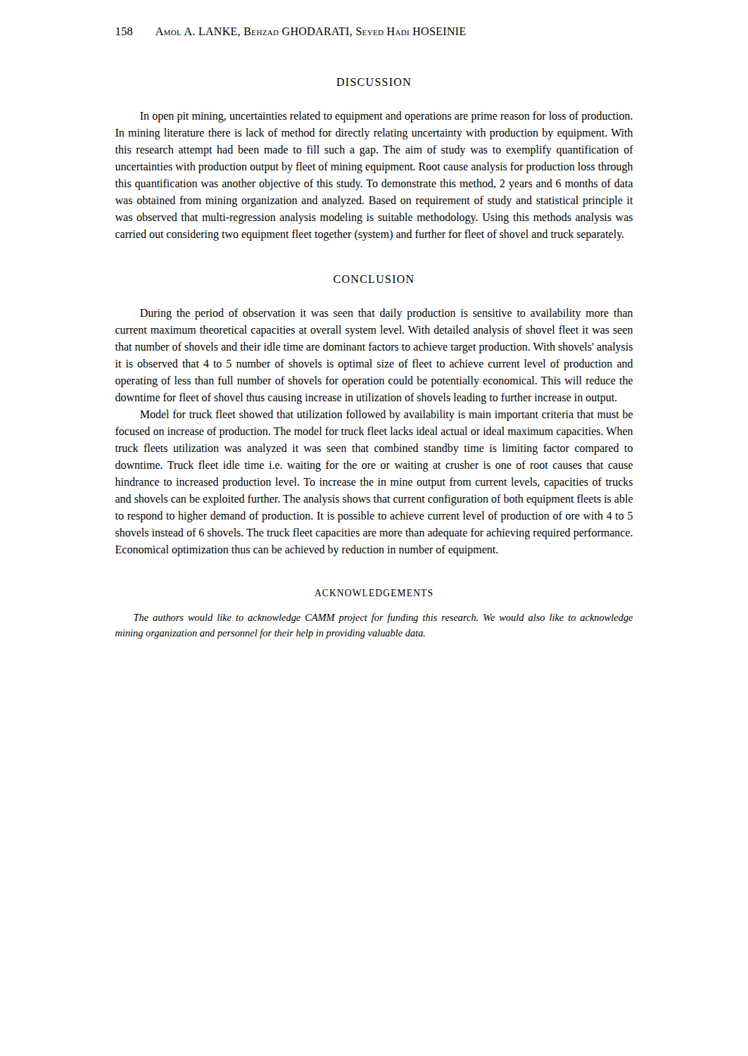158 Amol A. LANKE, Behzad GHODARATI, Seyed Hadi HOSEINIE
DISCUSSION
In open pit mining, uncertainties related to equipment and operations are prime reason for loss of production. In mining literature there is lack of method for directly relating uncertainty with production by equipment. With this research attempt had been made to fill such a gap. The aim of study was to exemplify quantification of uncertainties with production output by fleet of mining equipment. Root cause analysis for production loss through this quantification was another objective of this study. To demonstrate this method, 2 years and 6 months of data was obtained from mining organization and analyzed. Based on requirement of study and statistical principle it was observed that multi-regression analysis modeling is suitable methodology. Using this methods analysis was carried out considering two equipment fleet together (system) and further for fleet of shovel and truck separately.
CONCLUSION
During the period of observation it was seen that daily production is sensitive to availability more than current maximum theoretical capacities at overall system level. With detailed analysis of shovel fleet it was seen that number of shovels and their idle time are dominant factors to achieve target production. With shovels' analysis it is observed that 4 to 5 number of shovels is optimal size of fleet to achieve current level of production and operating of less than full number of shovels for operation could be potentially economical. This will reduce the downtime for fleet of shovel thus causing increase in utilization of shovels leading to further increase in output.
Model for truck fleet showed that utilization followed by availability is main important criteria that must be focused on increase of production. The model for truck fleet lacks ideal actual or ideal maximum capacities. When truck fleets utilization was analyzed it was seen that combined standby time is limiting factor compared to downtime. Truck fleet idle time i.e. waiting for the ore or waiting at crusher is one of root causes that cause hindrance to increased production level. To increase the in mine output from current levels, capacities of trucks and shovels can be exploited further. The analysis shows that current configuration of both equipment fleets is able to respond to higher demand of production. It is possible to achieve current level of production of ore with 4 to 5 shovels instead of 6 shovels. The truck fleet capacities are more than adequate for achieving required performance. Economical optimization thus can be achieved by reduction in number of equipment.
ACKNOWLEDGEMENTS
The authors would like to acknowledge CAMM project for funding this research. We would also like to acknowledge mining organization and personnel for their help in providing valuable data.